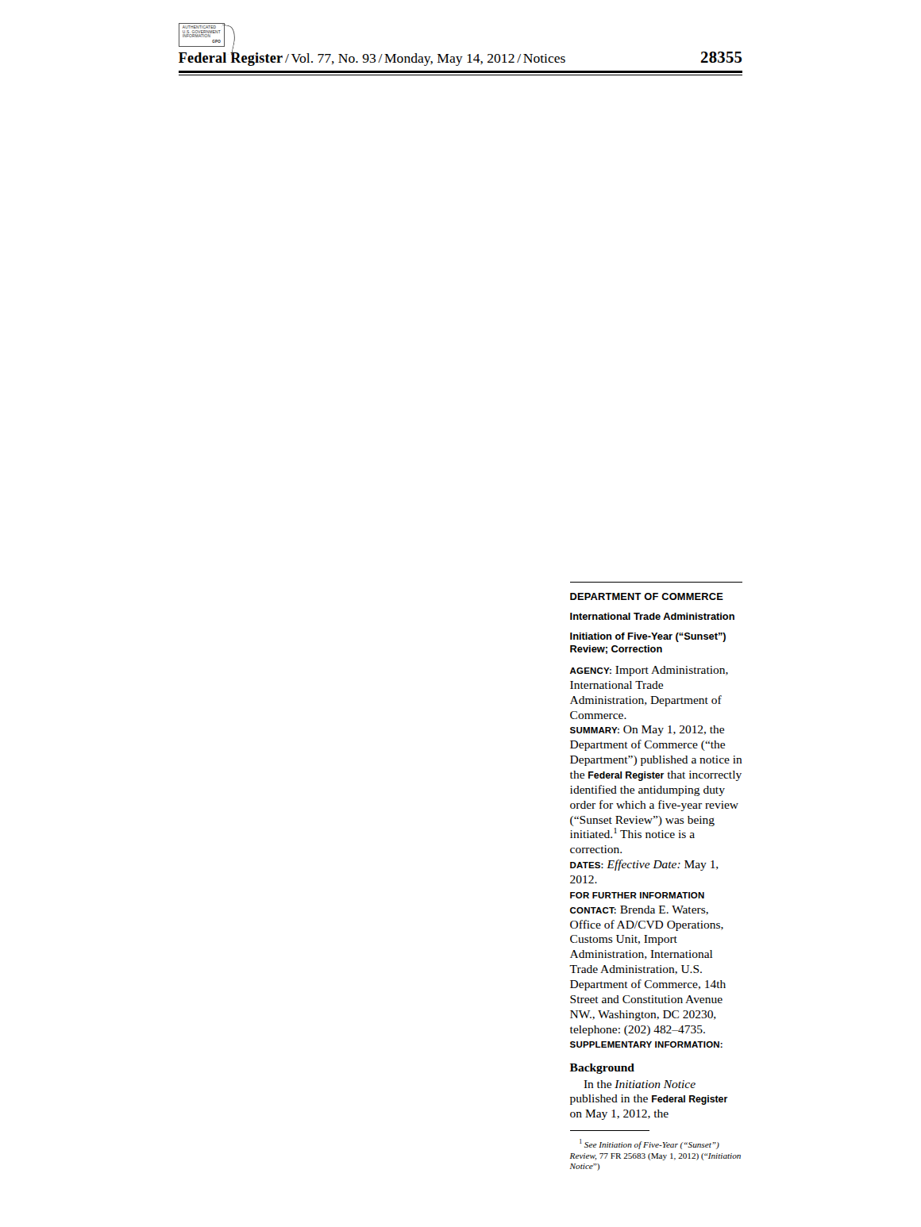AUTHENTICATED
U.S. GOVERNMENT
INFORMATION GPO
Federal Register/Vol. 77, No. 93/Monday, May 14, 2012/Notices
28355
DEPARTMENT OF COMMERCE
International Trade Administration
Initiation of Five-Year (“Sunset”) Review; Correction
AGENCY: Import Administration, International Trade Administration, Department of Commerce.
SUMMARY: On May 1, 2012, the Department of Commerce (“the Department”) published a notice in the Federal Register that incorrectly identified the antidumping duty order for which a five-year review (“Sunset Review”) was being initiated.1 This notice is a correction.
DATES: Effective Date: May 1, 2012.
FOR FURTHER INFORMATION CONTACT: Brenda E. Waters, Office of AD/CVD Operations, Customs Unit, Import Administration, International Trade Administration, U.S. Department of Commerce, 14th Street and Constitution Avenue NW., Washington, DC 20230, telephone: (202) 482–4735.
SUPPLEMENTARY INFORMATION:
Background
In the Initiation Notice published in the Federal Register on May 1, 2012, the
1 See Initiation of Five-Year (“Sunset”) Review, 77 FR 25683 (May 1, 2012) (“Initiation Notice”)